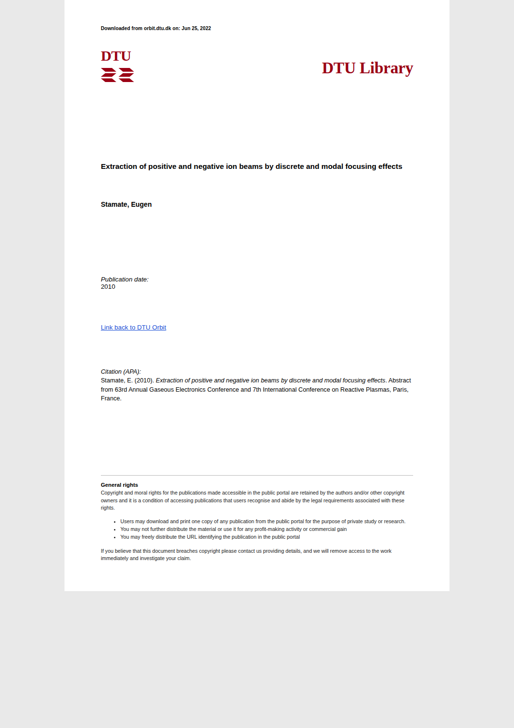Downloaded from orbit.dtu.dk on: Jun 25, 2022
DTU
DTU Library
Extraction of positive and negative ion beams by discrete and modal focusing effects
Stamate, Eugen
Publication date:
2010
Link back to DTU Orbit
Citation (APA):
Stamate, E. (2010). Extraction of positive and negative ion beams by discrete and modal focusing effects. Abstract from 63rd Annual Gaseous Electronics Conference and 7th International Conference on Reactive Plasmas, Paris, France.
General rights
Copyright and moral rights for the publications made accessible in the public portal are retained by the authors and/or other copyright owners and it is a condition of accessing publications that users recognise and abide by the legal requirements associated with these rights.
Users may download and print one copy of any publication from the public portal for the purpose of private study or research.
You may not further distribute the material or use it for any profit-making activity or commercial gain
You may freely distribute the URL identifying the publication in the public portal
If you believe that this document breaches copyright please contact us providing details, and we will remove access to the work immediately and investigate your claim.